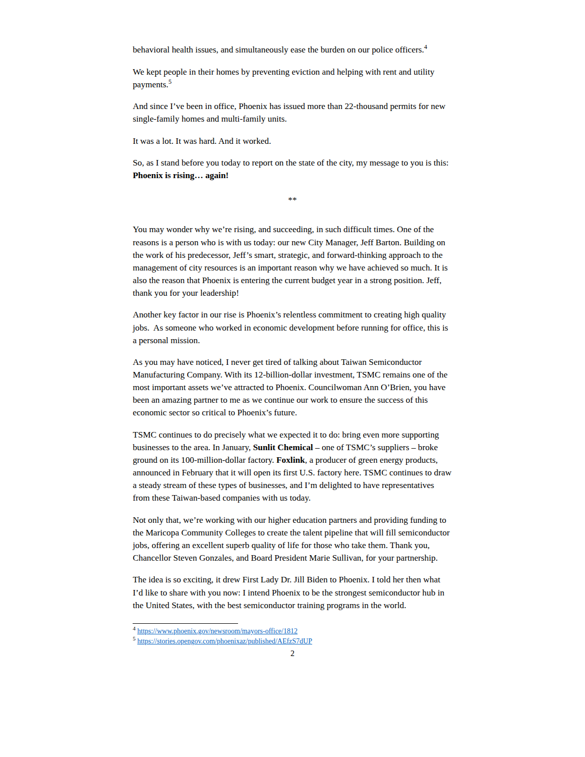behavioral health issues, and simultaneously ease the burden on our police officers.4
We kept people in their homes by preventing eviction and helping with rent and utility payments.5
And since I’ve been in office, Phoenix has issued more than 22-thousand permits for new single-family homes and multi-family units.
It was a lot. It was hard. And it worked.
So, as I stand before you today to report on the state of the city, my message to you is this: Phoenix is rising… again!
**
You may wonder why we’re rising, and succeeding, in such difficult times. One of the reasons is a person who is with us today: our new City Manager, Jeff Barton. Building on the work of his predecessor, Jeff’s smart, strategic, and forward-thinking approach to the management of city resources is an important reason why we have achieved so much. It is also the reason that Phoenix is entering the current budget year in a strong position. Jeff, thank you for your leadership!
Another key factor in our rise is Phoenix’s relentless commitment to creating high quality jobs. As someone who worked in economic development before running for office, this is a personal mission.
As you may have noticed, I never get tired of talking about Taiwan Semiconductor Manufacturing Company. With its 12-billion-dollar investment, TSMC remains one of the most important assets we’ve attracted to Phoenix. Councilwoman Ann O’Brien, you have been an amazing partner to me as we continue our work to ensure the success of this economic sector so critical to Phoenix’s future.
TSMC continues to do precisely what we expected it to do: bring even more supporting businesses to the area. In January, Sunlit Chemical – one of TSMC’s suppliers – broke ground on its 100-million-dollar factory. Foxlink, a producer of green energy products, announced in February that it will open its first U.S. factory here. TSMC continues to draw a steady stream of these types of businesses, and I’m delighted to have representatives from these Taiwan-based companies with us today.
Not only that, we’re working with our higher education partners and providing funding to the Maricopa Community Colleges to create the talent pipeline that will fill semiconductor jobs, offering an excellent superb quality of life for those who take them. Thank you, Chancellor Steven Gonzales, and Board President Marie Sullivan, for your partnership.
The idea is so exciting, it drew First Lady Dr. Jill Biden to Phoenix. I told her then what I’d like to share with you now: I intend Phoenix to be the strongest semiconductor hub in the United States, with the best semiconductor training programs in the world.
4 https://www.phoenix.gov/newsroom/mayors-office/1812
5 https://stories.opengov.com/phoenixaz/published/AEfzS7dUP
2